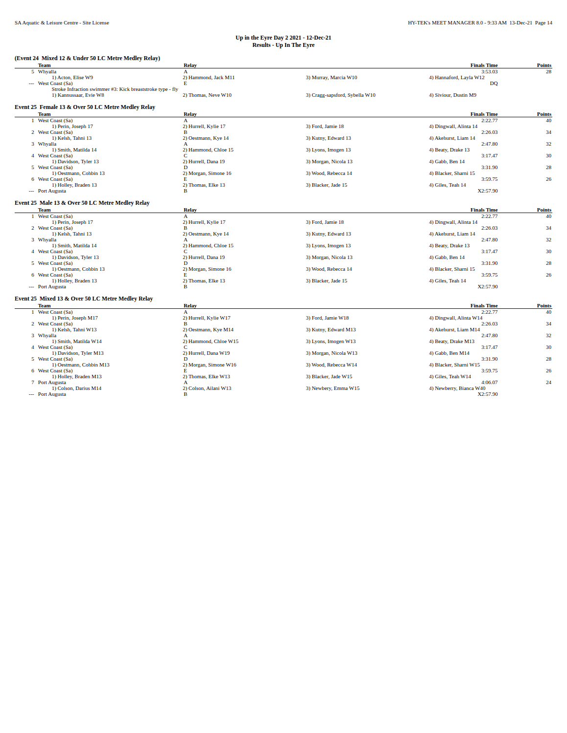SA Aquatic & Leisure Centre - Site License
HY-TEK's MEET MANAGER 8.0 - 9:33 AM 13-Dec-21 Page 14
Up in the Eyre Day 2 2021 - 12-Dec-21
Results - Up In The Eyre
(Event 24 Mixed 12 & Under 50 LC Metre Medley Relay)
| | Team | Relay | | Finals Time | Points |
| --- | --- | --- | --- | --- | --- |
| 5 | Whyalla | A | | 3:53.03 | 28 |
| | 1) Acton, Elise W9 | 2) Hammond, Jack M11 | 3) Murray, Marcia W10 | 4) Hannaford, Layla W12 |
| --- | West Coast (Sa) | E | | DQ | |
| | Stroke Infraction swimmer #3: Kick breaststroke type - fly |
| | 1) Kannussaar, Evie W8 | 2) Thomas, Neve W10 | 3) Cragg-sapsford, Sybella W10 | 4) Siviour, Dustin M9 |
Event 25 Female 13 & Over 50 LC Metre Medley Relay
| | Team | Relay | | Finals Time | Points |
| --- | --- | --- | --- | --- | --- |
| 1 | West Coast (Sa) | A | | 2:22.77 | 40 |
| | 1) Perin, Joseph 17 | 2) Hurrell, Kylie 17 | 3) Ford, Jamie 18 | 4) Dingwall, Alinta 14 |
| 2 | West Coast (Sa) | B | | 2:26.03 | 34 |
| | 1) Kelsh, Tahni 13 | 2) Oestmann, Kye 14 | 3) Kutny, Edward 13 | 4) Akehurst, Liam 14 |
| 3 | Whyalla | A | | 2:47.80 | 32 |
| | 1) Smith, Matilda 14 | 2) Hammond, Chloe 15 | 3) Lyons, Imogen 13 | 4) Beaty, Drake 13 |
| 4 | West Coast (Sa) | C | | 3:17.47 | 30 |
| | 1) Davidson, Tyler 13 | 2) Hurrell, Dana 19 | 3) Morgan, Nicola 13 | 4) Gabb, Ben 14 |
| 5 | West Coast (Sa) | D | | 3:31.90 | 28 |
| | 1) Oestmann, Cohbin 13 | 2) Morgan, Simone 16 | 3) Wood, Rebecca 14 | 4) Blacker, Sharni 15 |
| 6 | West Coast (Sa) | E | | 3:59.75 | 26 |
| | 1) Holley, Braden 13 | 2) Thomas, Elke 13 | 3) Blacker, Jade 15 | 4) Giles, Teah 14 |
| --- | Port Augusta | B | | X2:57.90 | |
Event 25 Male 13 & Over 50 LC Metre Medley Relay
| | Team | Relay | | Finals Time | Points |
| --- | --- | --- | --- | --- | --- |
| 1 | West Coast (Sa) | A | | 2:22.77 | 40 |
| | 1) Perin, Joseph 17 | 2) Hurrell, Kylie 17 | 3) Ford, Jamie 18 | 4) Dingwall, Alinta 14 |
| 2 | West Coast (Sa) | B | | 2:26.03 | 34 |
| | 1) Kelsh, Tahni 13 | 2) Oestmann, Kye 14 | 3) Kutny, Edward 13 | 4) Akehurst, Liam 14 |
| 3 | Whyalla | A | | 2:47.80 | 32 |
| | 1) Smith, Matilda 14 | 2) Hammond, Chloe 15 | 3) Lyons, Imogen 13 | 4) Beaty, Drake 13 |
| 4 | West Coast (Sa) | C | | 3:17.47 | 30 |
| | 1) Davidson, Tyler 13 | 2) Hurrell, Dana 19 | 3) Morgan, Nicola 13 | 4) Gabb, Ben 14 |
| 5 | West Coast (Sa) | D | | 3:31.90 | 28 |
| | 1) Oestmann, Cohbin 13 | 2) Morgan, Simone 16 | 3) Wood, Rebecca 14 | 4) Blacker, Sharni 15 |
| 6 | West Coast (Sa) | E | | 3:59.75 | 26 |
| | 1) Holley, Braden 13 | 2) Thomas, Elke 13 | 3) Blacker, Jade 15 | 4) Giles, Teah 14 |
| --- | Port Augusta | B | | X2:57.90 | |
Event 25 Mixed 13 & Over 50 LC Metre Medley Relay
| | Team | Relay | | Finals Time | Points |
| --- | --- | --- | --- | --- | --- |
| 1 | West Coast (Sa) | A | | 2:22.77 | 40 |
| | 1) Perin, Joseph M17 | 2) Hurrell, Kylie W17 | 3) Ford, Jamie W18 | 4) Dingwall, Alinta W14 |
| 2 | West Coast (Sa) | B | | 2:26.03 | 34 |
| | 1) Kelsh, Tahni W13 | 2) Oestmann, Kye M14 | 3) Kutny, Edward M13 | 4) Akehurst, Liam M14 |
| 3 | Whyalla | A | | 2:47.80 | 32 |
| | 1) Smith, Matilda W14 | 2) Hammond, Chloe W15 | 3) Lyons, Imogen W13 | 4) Beaty, Drake M13 |
| 4 | West Coast (Sa) | C | | 3:17.47 | 30 |
| | 1) Davidson, Tyler M13 | 2) Hurrell, Dana W19 | 3) Morgan, Nicola W13 | 4) Gabb, Ben M14 |
| 5 | West Coast (Sa) | D | | 3:31.90 | 28 |
| | 1) Oestmann, Cohbin M13 | 2) Morgan, Simone W16 | 3) Wood, Rebecca W14 | 4) Blacker, Sharni W15 |
| 6 | West Coast (Sa) | E | | 3:59.75 | 26 |
| | 1) Holley, Braden M13 | 2) Thomas, Elke W13 | 3) Blacker, Jade W15 | 4) Giles, Teah W14 |
| 7 | Port Augusta | A | | 4:06.07 | 24 |
| | 1) Colson, Darius M14 | 2) Colson, Ailani W13 | 3) Newbery, Emma W15 | 4) Newberry, Bianca W40 |
| --- | Port Augusta | B | | X2:57.90 | |